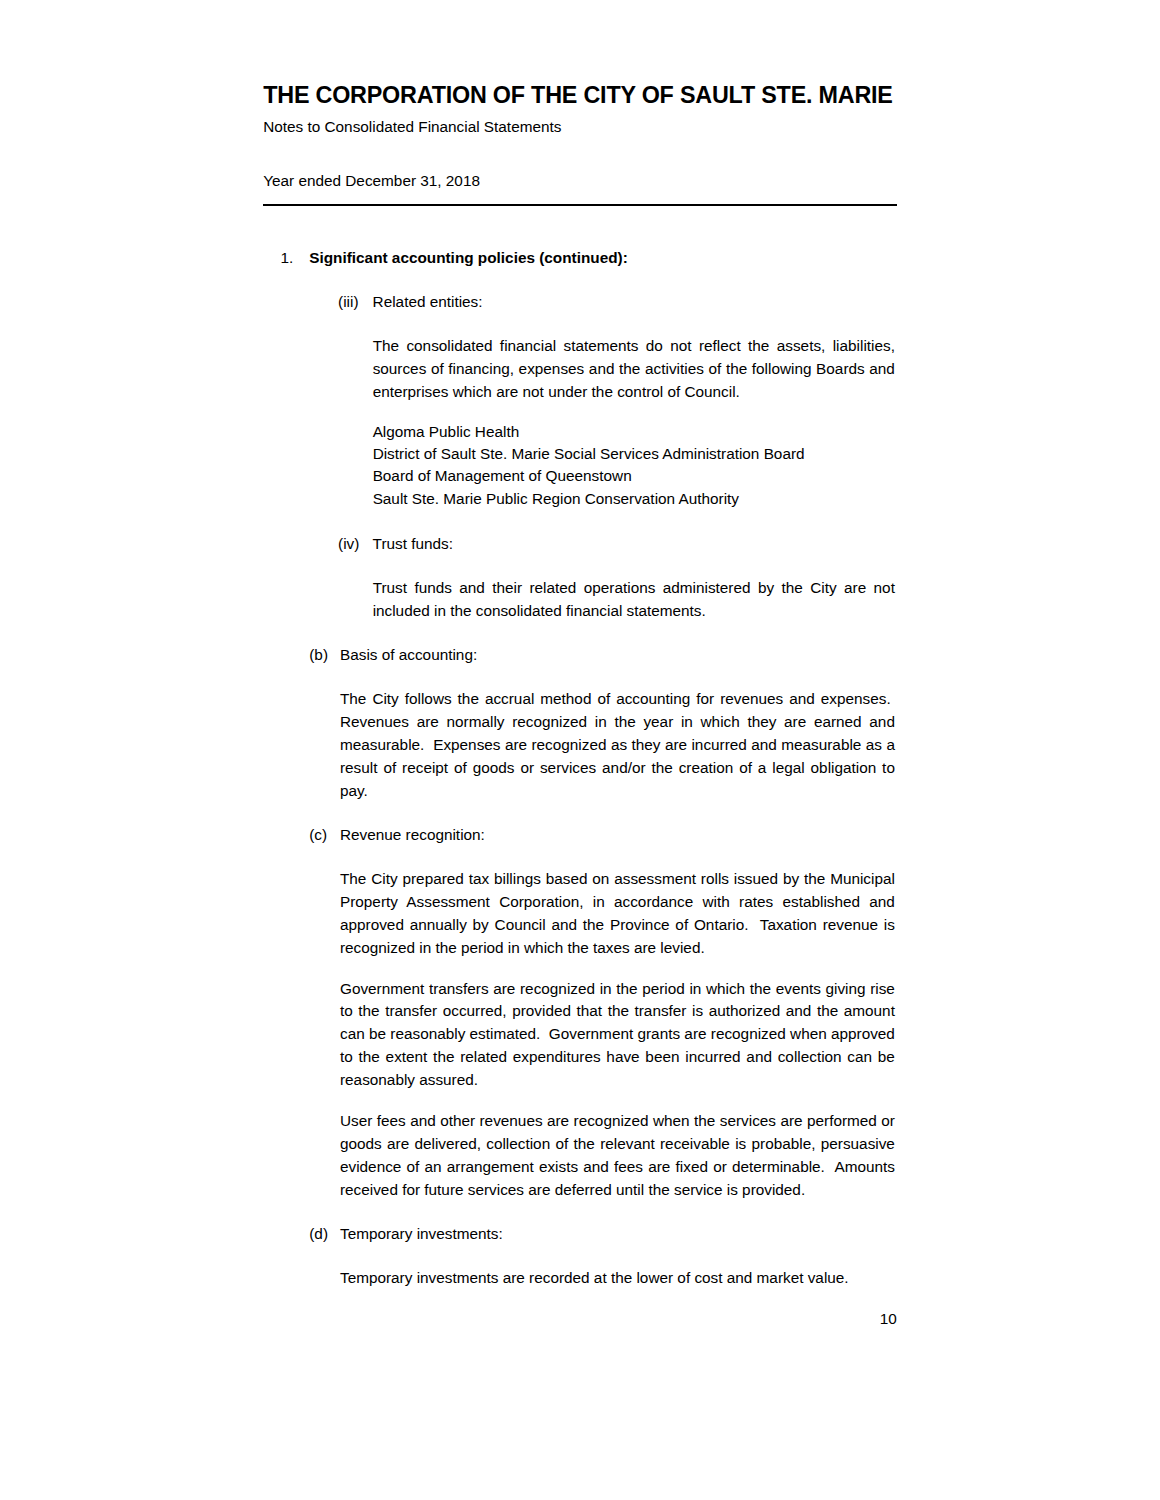THE CORPORATION OF THE CITY OF SAULT STE. MARIE
Notes to Consolidated Financial Statements
Year ended December 31, 2018
1.
Significant accounting policies (continued):
(iii)
Related entities:
The consolidated financial statements do not reflect the assets, liabilities, sources of financing, expenses and the activities of the following Boards and enterprises which are not under the control of Council.
Algoma Public Health
District of Sault Ste. Marie Social Services Administration Board
Board of Management of Queenstown
Sault Ste. Marie Public Region Conservation Authority
(iv)
Trust funds:
Trust funds and their related operations administered by the City are not included in the consolidated financial statements.
(b)
Basis of accounting:
The City follows the accrual method of accounting for revenues and expenses. Revenues are normally recognized in the year in which they are earned and measurable. Expenses are recognized as they are incurred and measurable as a result of receipt of goods or services and/or the creation of a legal obligation to pay.
(c)
Revenue recognition:
The City prepared tax billings based on assessment rolls issued by the Municipal Property Assessment Corporation, in accordance with rates established and approved annually by Council and the Province of Ontario. Taxation revenue is recognized in the period in which the taxes are levied.
Government transfers are recognized in the period in which the events giving rise to the transfer occurred, provided that the transfer is authorized and the amount can be reasonably estimated. Government grants are recognized when approved to the extent the related expenditures have been incurred and collection can be reasonably assured.
User fees and other revenues are recognized when the services are performed or goods are delivered, collection of the relevant receivable is probable, persuasive evidence of an arrangement exists and fees are fixed or determinable. Amounts received for future services are deferred until the service is provided.
(d)
Temporary investments:
Temporary investments are recorded at the lower of cost and market value.
10